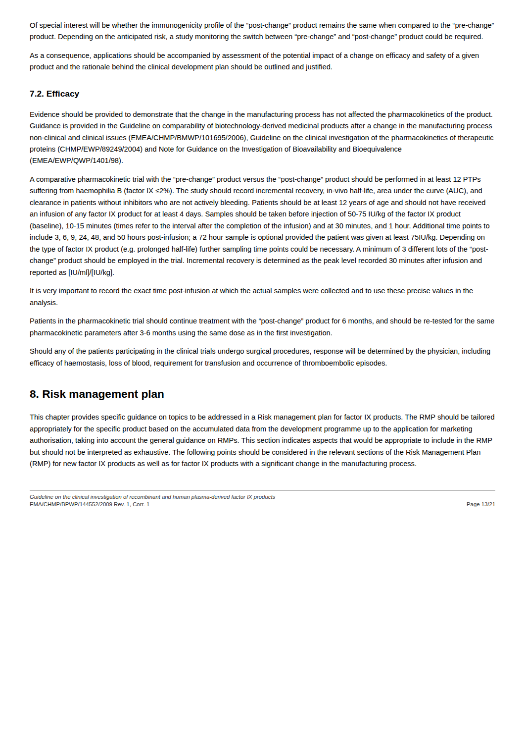Of special interest will be whether the immunogenicity profile of the “post-change” product remains the same when compared to the “pre-change” product. Depending on the anticipated risk, a study monitoring the switch between “pre-change” and “post-change” product could be required.
As a consequence, applications should be accompanied by assessment of the potential impact of a change on efficacy and safety of a given product and the rationale behind the clinical development plan should be outlined and justified.
7.2. Efficacy
Evidence should be provided to demonstrate that the change in the manufacturing process has not affected the pharmacokinetics of the product. Guidance is provided in the Guideline on comparability of biotechnology-derived medicinal products after a change in the manufacturing process non-clinical and clinical issues (EMEA/CHMP/BMWP/101695/2006), Guideline on the clinical investigation of the pharmacokinetics of therapeutic proteins (CHMP/EWP/89249/2004) and Note for Guidance on the Investigation of Bioavailability and Bioequivalence (EMEA/EWP/QWP/1401/98).
A comparative pharmacokinetic trial with the “pre-change” product versus the “post-change” product should be performed in at least 12 PTPs suffering from haemophilia B (factor IX ≤2%). The study should record incremental recovery, in-vivo half-life, area under the curve (AUC), and clearance in patients without inhibitors who are not actively bleeding. Patients should be at least 12 years of age and should not have received an infusion of any factor IX product for at least 4 days. Samples should be taken before injection of 50-75 IU/kg of the factor IX product (baseline), 10-15 minutes (times refer to the interval after the completion of the infusion) and at 30 minutes, and 1 hour. Additional time points to include 3, 6, 9, 24, 48, and 50 hours post-infusion; a 72 hour sample is optional provided the patient was given at least 75IU/kg. Depending on the type of factor IX product (e.g. prolonged half-life) further sampling time points could be necessary. A minimum of 3 different lots of the “post-change” product should be employed in the trial. Incremental recovery is determined as the peak level recorded 30 minutes after infusion and reported as [IU/ml]/[IU/kg].
It is very important to record the exact time post-infusion at which the actual samples were collected and to use these precise values in the analysis.
Patients in the pharmacokinetic trial should continue treatment with the “post-change” product for 6 months, and should be re-tested for the same pharmacokinetic parameters after 3-6 months using the same dose as in the first investigation.
Should any of the patients participating in the clinical trials undergo surgical procedures, response will be determined by the physician, including efficacy of haemostasis, loss of blood, requirement for transfusion and occurrence of thromboembolic episodes.
8. Risk management plan
This chapter provides specific guidance on topics to be addressed in a Risk management plan for factor IX products. The RMP should be tailored appropriately for the specific product based on the accumulated data from the development programme up to the application for marketing authorisation, taking into account the general guidance on RMPs. This section indicates aspects that would be appropriate to include in the RMP but should not be interpreted as exhaustive. The following points should be considered in the relevant sections of the Risk Management Plan (RMP) for new factor IX products as well as for factor IX products with a significant change in the manufacturing process.
Guideline on the clinical investigation of recombinant and human plasma-derived factor IX products
EMA/CHMP/BPWP/144552/2009 Rev. 1, Corr. 1
Page 13/21